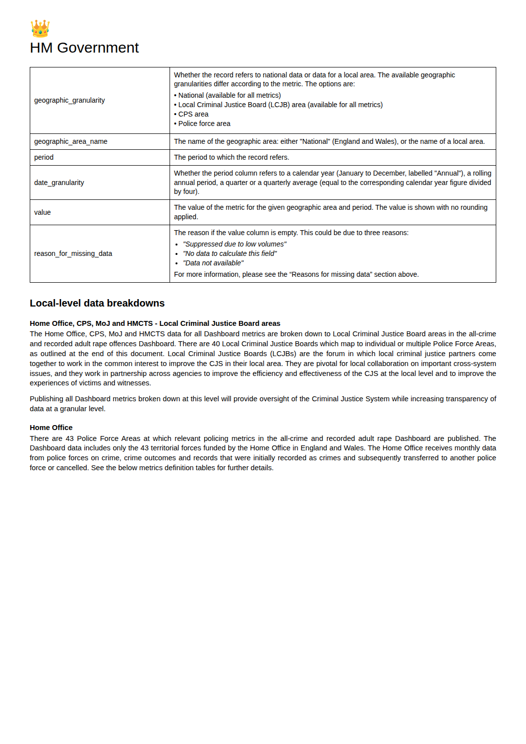👑
HM Government
| geographic_granularity | Whether the record refers to national data or data for a local area. The available geographic granularities differ according to the metric. The options are: National (available for all metrics) Local Criminal Justice Board (LCJB) area (available for all metrics) CPS area Police force area |
| geographic_area_name | The name of the geographic area: either "National" (England and Wales), or the name of a local area. |
| period | The period to which the record refers. |
| date_granularity | Whether the period column refers to a calendar year (January to December, labelled "Annual"), a rolling annual period, a quarter or a quarterly average (equal to the corresponding calendar year figure divided by four). |
| value | The value of the metric for the given geographic area and period. The value is shown with no rounding applied. |
| reason_for_missing_data | The reason if the value column is empty. This could be due to three reasons: "Suppressed due to low volumes" "No data to calculate this field" "Data not available" For more information, please see the “Reasons for missing data” section above. |
Local-level data breakdowns
Home Office, CPS, MoJ and HMCTS - Local Criminal Justice Board areas
The Home Office, CPS, MoJ and HMCTS data for all Dashboard metrics are broken down to Local Criminal Justice Board areas in the all-crime and recorded adult rape offences Dashboard. There are 40 Local Criminal Justice Boards which map to individual or multiple Police Force Areas, as outlined at the end of this document. Local Criminal Justice Boards (LCJBs) are the forum in which local criminal justice partners come together to work in the common interest to improve the CJS in their local area. They are pivotal for local collaboration on important cross-system issues, and they work in partnership across agencies to improve the efficiency and effectiveness of the CJS at the local level and to improve the experiences of victims and witnesses.
Publishing all Dashboard metrics broken down at this level will provide oversight of the Criminal Justice System while increasing transparency of data at a granular level.
Home Office
There are 43 Police Force Areas at which relevant policing metrics in the all-crime and recorded adult rape Dashboard are published. The Dashboard data includes only the 43 territorial forces funded by the Home Office in England and Wales. The Home Office receives monthly data from police forces on crime, crime outcomes and records that were initially recorded as crimes and subsequently transferred to another police force or cancelled. See the below metrics definition tables for further details.